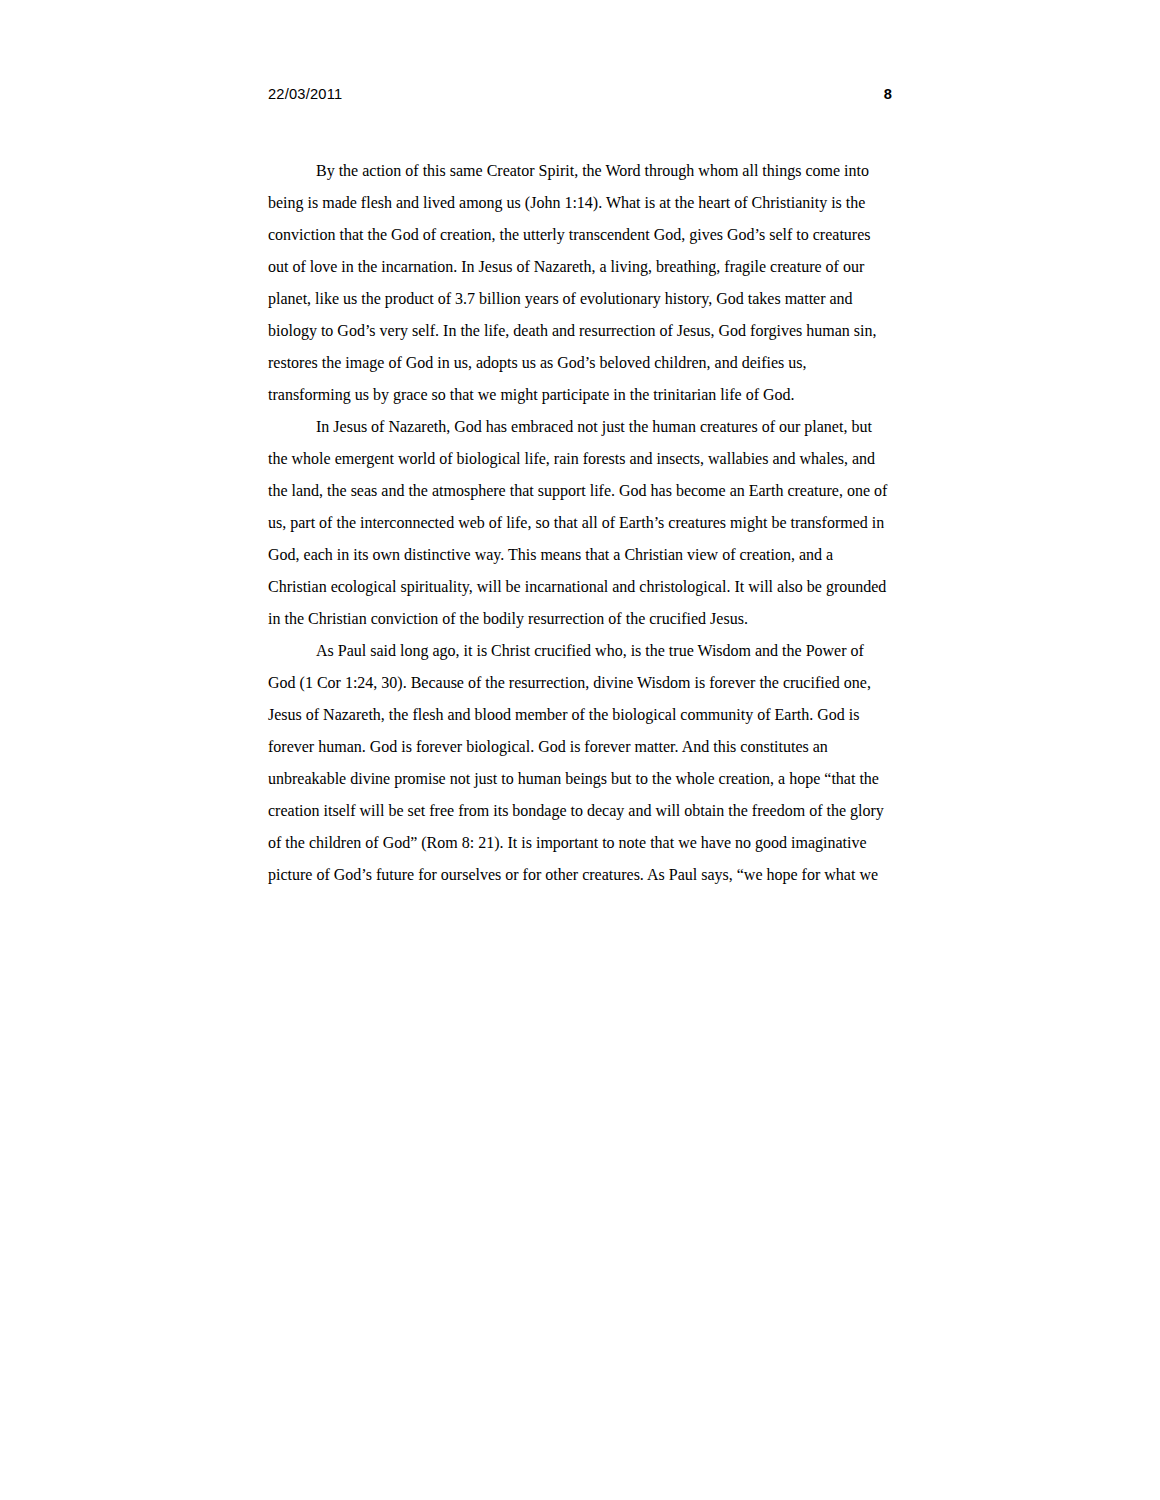22/03/2011 8
By the action of this same Creator Spirit, the Word through whom all things come into being is made flesh and lived among us (John 1:14). What is at the heart of Christianity is the conviction that the God of creation, the utterly transcendent God, gives God’s self to creatures out of love in the incarnation. In Jesus of Nazareth, a living, breathing, fragile creature of our planet, like us the product of 3.7 billion years of evolutionary history, God takes matter and biology to God’s very self. In the life, death and resurrection of Jesus, God forgives human sin, restores the image of God in us, adopts us as God’s beloved children, and deifies us, transforming us by grace so that we might participate in the trinitarian life of God.
In Jesus of Nazareth, God has embraced not just the human creatures of our planet, but the whole emergent world of biological life, rain forests and insects, wallabies and whales, and the land, the seas and the atmosphere that support life. God has become an Earth creature, one of us, part of the interconnected web of life, so that all of Earth’s creatures might be transformed in God, each in its own distinctive way. This means that a Christian view of creation, and a Christian ecological spirituality, will be incarnational and christological. It will also be grounded in the Christian conviction of the bodily resurrection of the crucified Jesus.
As Paul said long ago, it is Christ crucified who, is the true Wisdom and the Power of God (1 Cor 1:24, 30). Because of the resurrection, divine Wisdom is forever the crucified one, Jesus of Nazareth, the flesh and blood member of the biological community of Earth. God is forever human. God is forever biological. God is forever matter. And this constitutes an unbreakable divine promise not just to human beings but to the whole creation, a hope “that the creation itself will be set free from its bondage to decay and will obtain the freedom of the glory of the children of God” (Rom 8: 21). It is important to note that we have no good imaginative picture of God’s future for ourselves or for other creatures. As Paul says, “we hope for what we